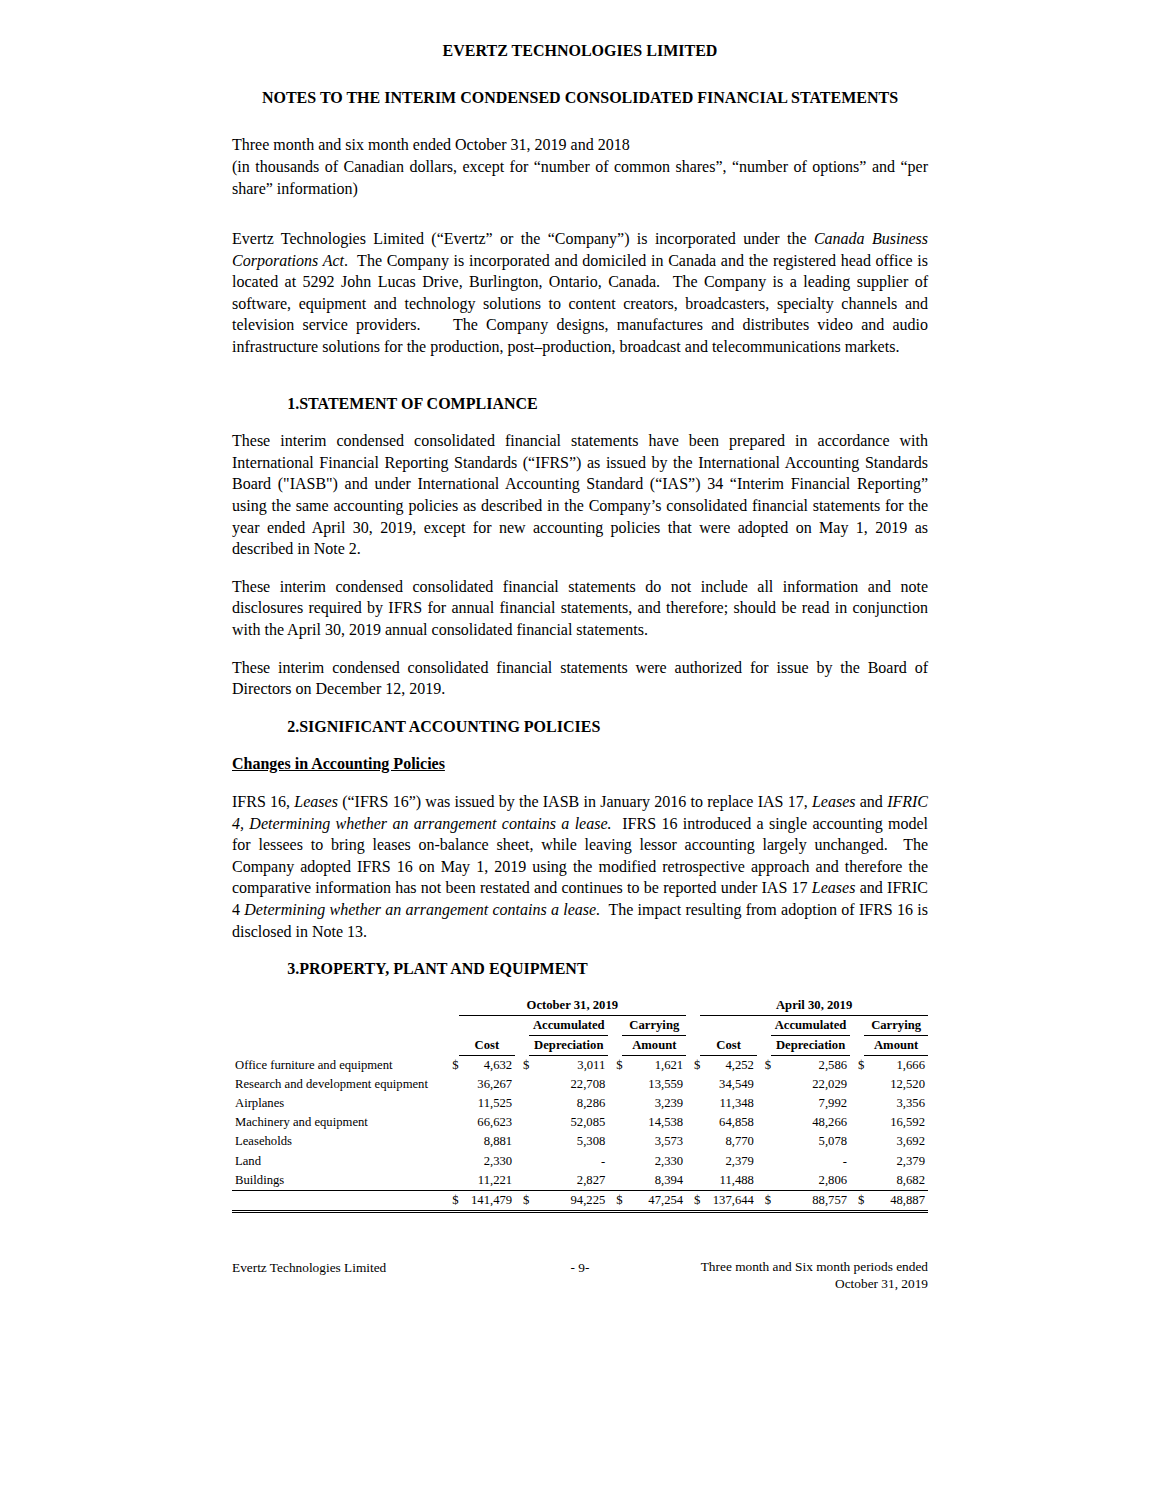EVERTZ TECHNOLOGIES LIMITED
NOTES TO THE INTERIM CONDENSED CONSOLIDATED FINANCIAL STATEMENTS
Three month and six month ended October 31, 2019 and 2018
(in thousands of Canadian dollars, except for “number of common shares”, “number of options” and “per share” information)
Evertz Technologies Limited (“Evertz” or the “Company”) is incorporated under the Canada Business Corporations Act. The Company is incorporated and domiciled in Canada and the registered head office is located at 5292 John Lucas Drive, Burlington, Ontario, Canada. The Company is a leading supplier of software, equipment and technology solutions to content creators, broadcasters, specialty channels and television service providers. The Company designs, manufactures and distributes video and audio infrastructure solutions for the production, post–production, broadcast and telecommunications markets.
1. STATEMENT OF COMPLIANCE
These interim condensed consolidated financial statements have been prepared in accordance with International Financial Reporting Standards (“IFRS”) as issued by the International Accounting Standards Board ("IASB") and under International Accounting Standard (“IAS”) 34 “Interim Financial Reporting” using the same accounting policies as described in the Company’s consolidated financial statements for the year ended April 30, 2019, except for new accounting policies that were adopted on May 1, 2019 as described in Note 2.
These interim condensed consolidated financial statements do not include all information and note disclosures required by IFRS for annual financial statements, and therefore; should be read in conjunction with the April 30, 2019 annual consolidated financial statements.
These interim condensed consolidated financial statements were authorized for issue by the Board of Directors on December 12, 2019.
2. SIGNIFICANT ACCOUNTING POLICIES
Changes in Accounting Policies
IFRS 16, Leases (“IFRS 16”) was issued by the IASB in January 2016 to replace IAS 17, Leases and IFRIC 4, Determining whether an arrangement contains a lease. IFRS 16 introduced a single accounting model for lessees to bring leases on-balance sheet, while leaving lessor accounting largely unchanged. The Company adopted IFRS 16 on May 1, 2019 using the modified retrospective approach and therefore the comparative information has not been restated and continues to be reported under IAS 17 Leases and IFRIC 4 Determining whether an arrangement contains a lease. The impact resulting from adoption of IFRS 16 is disclosed in Note 13.
3. PROPERTY, PLANT AND EQUIPMENT
| | | October 31, 2019 | | April 30, 2019 |
| --- | --- | --- | --- | --- |
| | | | | Accumulated | | Carrying | | | | Accumulated | | Carrying |
| | | Cost | | Depreciation | | Amount | | Cost | | Depreciation | | Amount |
| Office furniture and equipment | $ | 4,632 | $ | 3,011 | $ | 1,621 | $ | 4,252 | $ | 2,586 | $ | 1,666 |
| Research and development equipment | | 36,267 | | 22,708 | | 13,559 | | 34,549 | | 22,029 | | 12,520 |
| Airplanes | | 11,525 | | 8,286 | | 3,239 | | 11,348 | | 7,992 | | 3,356 |
| Machinery and equipment | | 66,623 | | 52,085 | | 14,538 | | 64,858 | | 48,266 | | 16,592 |
| Leaseholds | | 8,881 | | 5,308 | | 3,573 | | 8,770 | | 5,078 | | 3,692 |
| Land | | 2,330 | | - | | 2,330 | | 2,379 | | - | | 2,379 |
| Buildings | | 11,221 | | 2,827 | | 8,394 | | 11,488 | | 2,806 | | 8,682 |
| | $ | 141,479 | $ | 94,225 | $ | 47,254 | $ | 137,644 | $ | 88,757 | $ | 48,887 |
Evertz Technologies Limited
- 9-
Three month and Six month periods ended
October 31, 2019